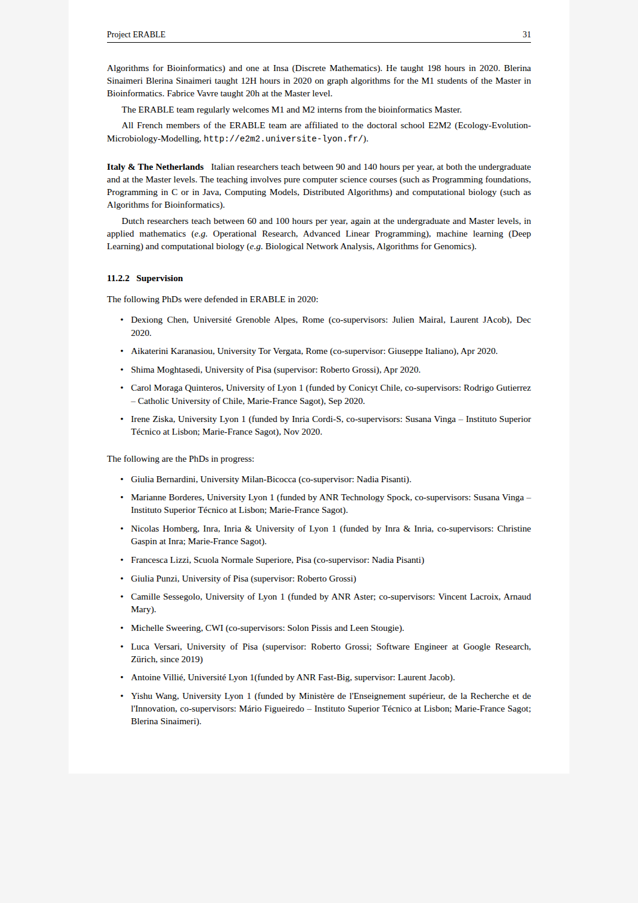Project ERABLE 31
Algorithms for Bioinformatics) and one at Insa (Discrete Mathematics). He taught 198 hours in 2020. Blerina Sinaimeri Blerina Sinaimeri taught 12H hours in 2020 on graph algorithms for the M1 students of the Master in Bioinformatics. Fabrice Vavre taught 20h at the Master level.
The ERABLE team regularly welcomes M1 and M2 interns from the bioinformatics Master.
All French members of the ERABLE team are affiliated to the doctoral school E2M2 (Ecology-Evolution-Microbiology-Modelling, http://e2m2.universite-lyon.fr/).
Italy & The Netherlands Italian researchers teach between 90 and 140 hours per year, at both the undergraduate and at the Master levels. The teaching involves pure computer science courses (such as Programming foundations, Programming in C or in Java, Computing Models, Distributed Algorithms) and computational biology (such as Algorithms for Bioinformatics).
Dutch researchers teach between 60 and 100 hours per year, again at the undergraduate and Master levels, in applied mathematics (e.g. Operational Research, Advanced Linear Programming), machine learning (Deep Learning) and computational biology (e.g. Biological Network Analysis, Algorithms for Genomics).
11.2.2 Supervision
The following PhDs were defended in ERABLE in 2020:
Dexiong Chen, Université Grenoble Alpes, Rome (co-supervisors: Julien Mairal, Laurent JAcob), Dec 2020.
Aikaterini Karanasiou, University Tor Vergata, Rome (co-supervisor: Giuseppe Italiano), Apr 2020.
Shima Moghtasedi, University of Pisa (supervisor: Roberto Grossi), Apr 2020.
Carol Moraga Quinteros, University of Lyon 1 (funded by Conicyt Chile, co-supervisors: Rodrigo Gutierrez – Catholic University of Chile, Marie-France Sagot), Sep 2020.
Irene Ziska, University Lyon 1 (funded by Inria Cordi-S, co-supervisors: Susana Vinga – Instituto Superior Técnico at Lisbon; Marie-France Sagot), Nov 2020.
The following are the PhDs in progress:
Giulia Bernardini, University Milan-Bicocca (co-supervisor: Nadia Pisanti).
Marianne Borderes, University Lyon 1 (funded by ANR Technology Spock, co-supervisors: Susana Vinga – Instituto Superior Técnico at Lisbon; Marie-France Sagot).
Nicolas Homberg, Inra, Inria & University of Lyon 1 (funded by Inra & Inria, co-supervisors: Christine Gaspin at Inra; Marie-France Sagot).
Francesca Lizzi, Scuola Normale Superiore, Pisa (co-supervisor: Nadia Pisanti)
Giulia Punzi, University of Pisa (supervisor: Roberto Grossi)
Camille Sessegolo, University of Lyon 1 (funded by ANR Aster; co-supervisors: Vincent Lacroix, Arnaud Mary).
Michelle Sweering, CWI (co-supervisors: Solon Pissis and Leen Stougie).
Luca Versari, University of Pisa (supervisor: Roberto Grossi; Software Engineer at Google Research, Zürich, since 2019)
Antoine Villié, Université Lyon 1(funded by ANR Fast-Big, supervisor: Laurent Jacob).
Yishu Wang, University Lyon 1 (funded by Ministère de l'Enseignement supérieur, de la Recherche et de l'Innovation, co-supervisors: Mário Figueiredo – Instituto Superior Técnico at Lisbon; Marie-France Sagot; Blerina Sinaimeri).